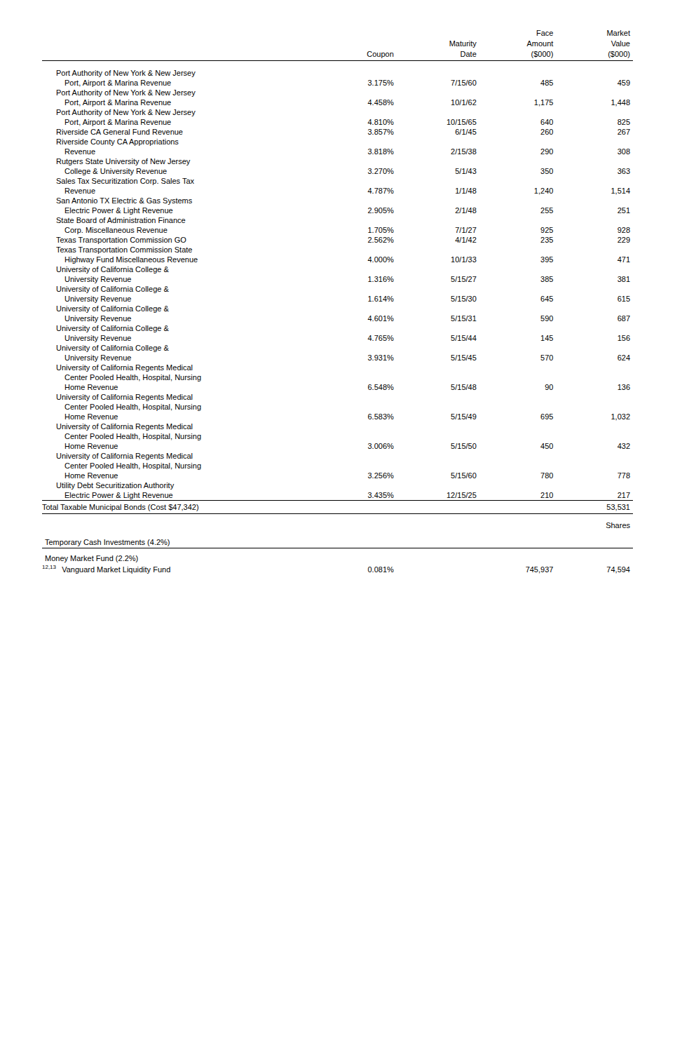| | | | Face | Market |
| --- | --- | --- | --- | --- |
| | | Maturity | Amount | Value |
| | Coupon | Date | ($000) | ($000) |
| Port Authority of New York & New Jersey | | | | |
| Port, Airport & Marina Revenue | 3.175% | 7/15/60 | 485 | 459 |
| Port Authority of New York & New Jersey | | | | |
| Port, Airport & Marina Revenue | 4.458% | 10/1/62 | 1,175 | 1,448 |
| Port Authority of New York & New Jersey | | | | |
| Port, Airport & Marina Revenue | 4.810% | 10/15/65 | 640 | 825 |
| Riverside CA General Fund Revenue | 3.857% | 6/1/45 | 260 | 267 |
| Riverside County CA Appropriations | | | | |
| Revenue | 3.818% | 2/15/38 | 290 | 308 |
| Rutgers State University of New Jersey | | | | |
| College & University Revenue | 3.270% | 5/1/43 | 350 | 363 |
| Sales Tax Securitization Corp. Sales Tax | | | | |
| Revenue | 4.787% | 1/1/48 | 1,240 | 1,514 |
| San Antonio TX Electric & Gas Systems | | | | |
| Electric Power & Light Revenue | 2.905% | 2/1/48 | 255 | 251 |
| State Board of Administration Finance | | | | |
| Corp. Miscellaneous Revenue | 1.705% | 7/1/27 | 925 | 928 |
| Texas Transportation Commission GO | 2.562% | 4/1/42 | 235 | 229 |
| Texas Transportation Commission State | | | | |
| Highway Fund Miscellaneous Revenue | 4.000% | 10/1/33 | 395 | 471 |
| University of California College & | | | | |
| University Revenue | 1.316% | 5/15/27 | 385 | 381 |
| University of California College & | | | | |
| University Revenue | 1.614% | 5/15/30 | 645 | 615 |
| University of California College & | | | | |
| University Revenue | 4.601% | 5/15/31 | 590 | 687 |
| University of California College & | | | | |
| University Revenue | 4.765% | 5/15/44 | 145 | 156 |
| University of California College & | | | | |
| University Revenue | 3.931% | 5/15/45 | 570 | 624 |
| University of California Regents Medical | | | | |
| Center Pooled Health, Hospital, Nursing | | | | |
| Home Revenue | 6.548% | 5/15/48 | 90 | 136 |
| University of California Regents Medical | | | | |
| Center Pooled Health, Hospital, Nursing | | | | |
| Home Revenue | 6.583% | 5/15/49 | 695 | 1,032 |
| University of California Regents Medical | | | | |
| Center Pooled Health, Hospital, Nursing | | | | |
| Home Revenue | 3.006% | 5/15/50 | 450 | 432 |
| University of California Regents Medical | | | | |
| Center Pooled Health, Hospital, Nursing | | | | |
| Home Revenue | 3.256% | 5/15/60 | 780 | 778 |
| Utility Debt Securitization Authority | | | | |
| Electric Power & Light Revenue | 3.435% | 12/15/25 | 210 | 217 |
| Total Taxable Municipal Bonds (Cost $47,342) | | | | 53,531 |
| | | | | Shares |
| Temporary Cash Investments (4.2%) |
| Money Market Fund (2.2%) |
| 12,13 Vanguard Market Liquidity Fund | 0.081% | | 745,937 | 74,594 |